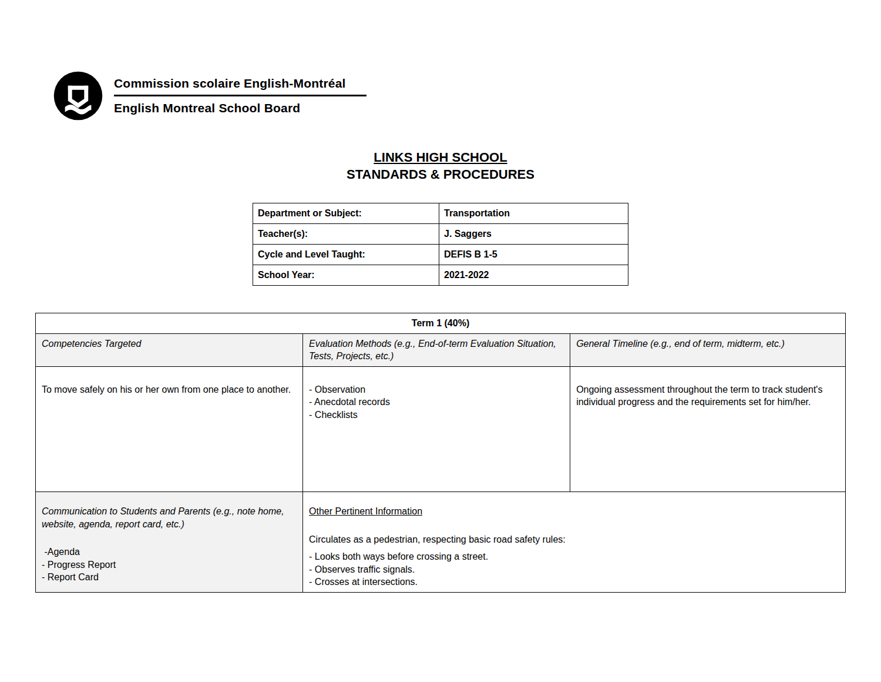Commission scolaire English-Montréal English Montreal School Board
LINKS HIGH SCHOOL STANDARDS & PROCEDURES
| Department or Subject: | Transportation |
| Teacher(s): | J. Saggers |
| Cycle and Level Taught: | DEFIS B 1-5 |
| School Year: | 2021-2022 |
| Term 1 (40%) |
| Competencies Targeted | Evaluation Methods (e.g., End-of-term Evaluation Situation, Tests, Projects, etc.) | General Timeline (e.g., end of term, midterm, etc.) |
| To move safely on his or her own from one place to another. | - Observation - Anecdotal records - Checklists | Ongoing assessment throughout the term to track student's individual progress and the requirements set for him/her. |
| Communication to Students and Parents (e.g., note home, website, agenda, report card, etc.) -Agenda - Progress Report - Report Card | Other Pertinent Information Circulates as a pedestrian, respecting basic road safety rules: - Looks both ways before crossing a street. - Observes traffic signals. - Crosses at intersections. |